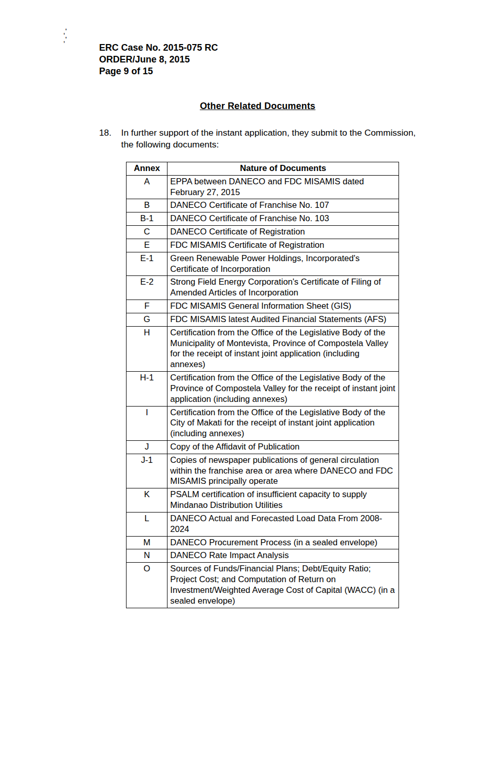,' ,'
ERC Case No. 2015-075 RC
ORDER/June 8, 2015
Page 9 of 15
Other Related Documents
18.
In further support of the instant application, they submit to the Commission, the following documents:
| Annex | Nature of Documents |
| --- | --- |
| A | EPPA between DANECO and FDC MISAMIS dated February 27, 2015 |
| B | DANECO Certificate of Franchise No. 107 |
| B-1 | DANECO Certificate of Franchise No. 103 |
| C | DANECO Certificate of Registration |
| E | FDC MISAMIS Certificate of Registration |
| E-1 | Green Renewable Power Holdings, Incorporated's Certificate of Incorporation |
| E-2 | Strong Field Energy Corporation's Certificate of Filing of Amended Articles of Incorporation |
| F | FDC MISAMIS General Information Sheet (GIS) |
| G | FDC MISAMIS latest Audited Financial Statements (AFS) |
| H | Certification from the Office of the Legislative Body of the Municipality of Montevista, Province of Compostela Valley for the receipt of instant joint application (including annexes) |
| H-1 | Certification from the Office of the Legislative Body of the Province of Compostela Valley for the receipt of instant joint application (including annexes) |
| I | Certification from the Office of the Legislative Body of the City of Makati for the receipt of instant joint application (including annexes) |
| J | Copy of the Affidavit of Publication |
| J-1 | Copies of newspaper publications of general circulation within the franchise area or area where DANECO and FDC MISAMIS principally operate |
| K | PSALM certification of insufficient capacity to supply Mindanao Distribution Utilities |
| L | DANECO Actual and Forecasted Load Data From 2008-2024 |
| M | DANECO Procurement Process (in a sealed envelope) |
| N | DANECO Rate Impact Analysis |
| O | Sources of Funds/Financial Plans; Debt/Equity Ratio; Project Cost; and Computation of Return on Investment/Weighted Average Cost of Capital (WACC) (in a sealed envelope) |